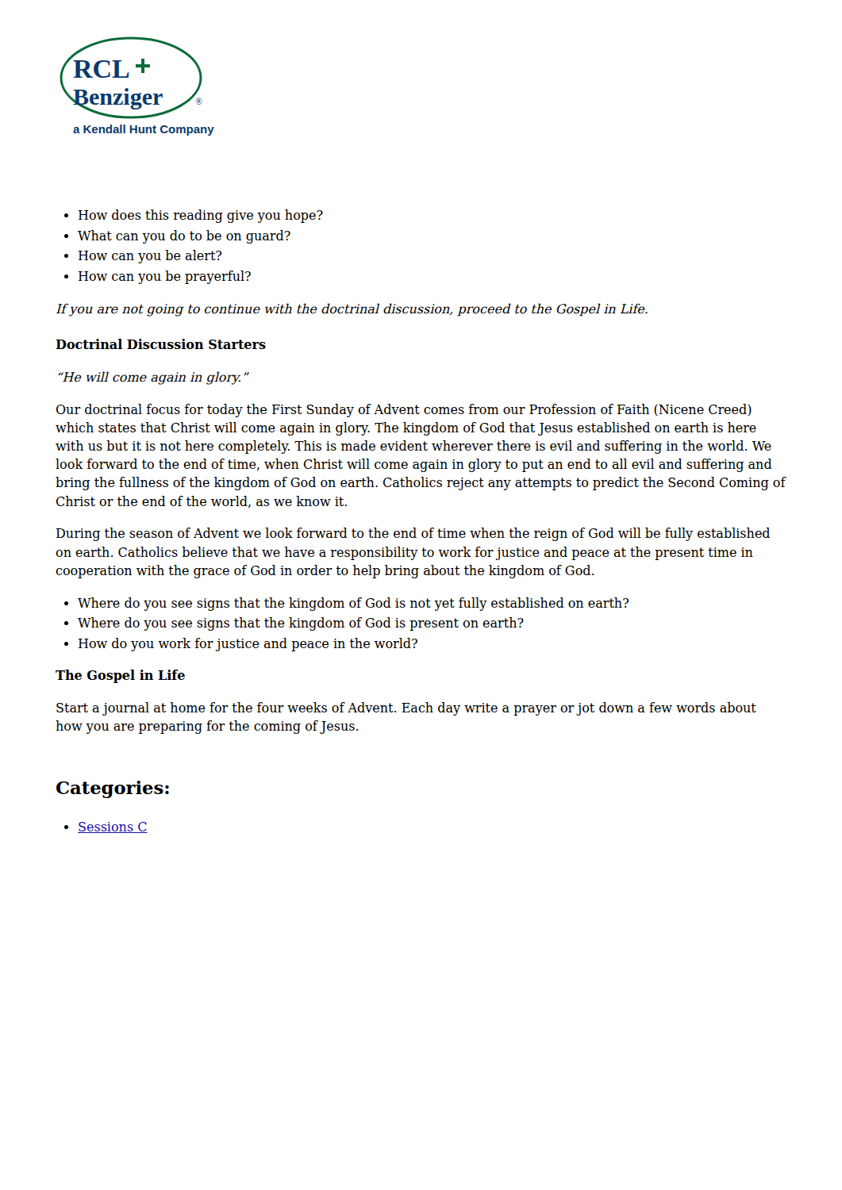RCL Benziger ® a Kendall Hunt Company
How does this reading give you hope?
What can you do to be on guard?
How can you be alert?
How can you be prayerful?
If you are not going to continue with the doctrinal discussion, proceed to the Gospel in Life.
Doctrinal Discussion Starters
“He will come again in glory.”
Our doctrinal focus for today the First Sunday of Advent comes from our Profession of Faith (Nicene Creed) which states that Christ will come again in glory. The kingdom of God that Jesus established on earth is here with us but it is not here completely. This is made evident wherever there is evil and suffering in the world. We look forward to the end of time, when Christ will come again in glory to put an end to all evil and suffering and bring the fullness of the kingdom of God on earth. Catholics reject any attempts to predict the Second Coming of Christ or the end of the world, as we know it.
During the season of Advent we look forward to the end of time when the reign of God will be fully established on earth. Catholics believe that we have a responsibility to work for justice and peace at the present time in cooperation with the grace of God in order to help bring about the kingdom of God.
Where do you see signs that the kingdom of God is not yet fully established on earth?
Where do you see signs that the kingdom of God is present on earth?
How do you work for justice and peace in the world?
The Gospel in Life
Start a journal at home for the four weeks of Advent. Each day write a prayer or jot down a few words about how you are preparing for the coming of Jesus.
Categories:
Sessions C